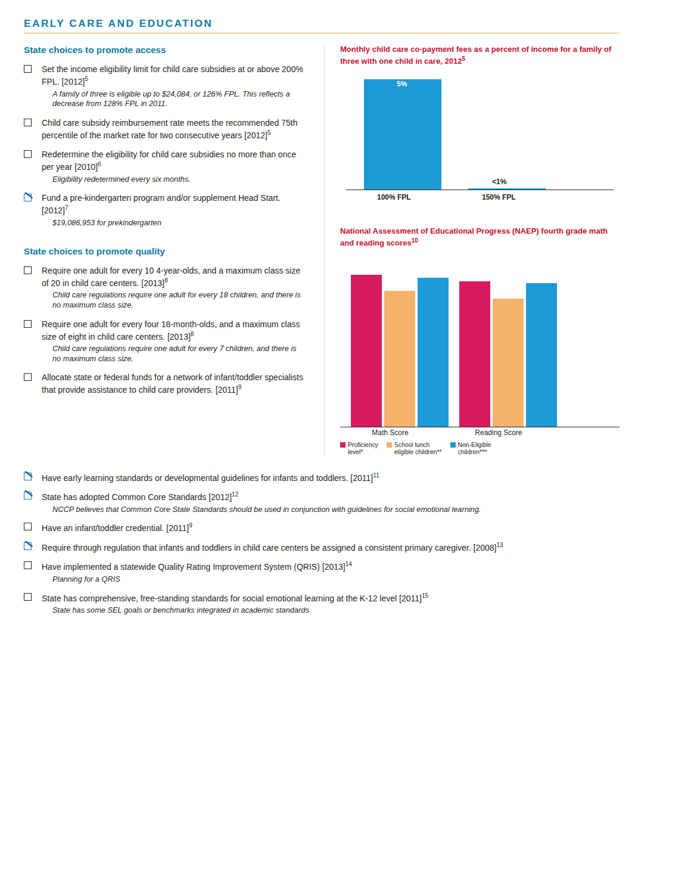Early Care and Education
State choices to promote access
Set the income eligibility limit for child care subsidies at or above 200% FPL. [2012]5
A family of three is eligible up to $24,084, or 126% FPL. This reflects a decrease from 128% FPL in 2011.
Child care subsidy reimbursement rate meets the recommended 75th percentile of the market rate for two consecutive years [2012]5
Redetermine the eligibility for child care subsidies no more than once per year [2010]6
Eligibility redetermined every six months.
Fund a pre-kindergarten program and/or supplement Head Start. [2012]7
$19,086,953 for prekindergarten
State choices to promote quality
Require one adult for every 10 4-year-olds, and a maximum class size of 20 in child care centers. [2013]8
Child care regulations require one adult for every 18 children, and there is no maximum class size.
Require one adult for every four 18-month-olds, and a maximum class size of eight in child care centers. [2013]8
Child care regulations require one adult for every 7 children, and there is no maximum class size.
Allocate state or federal funds for a network of infant/toddler specialists that provide assistance to child care providers. [2011]9
Monthly child care co-payment fees as a percent of income for a family of three with one child in care, 20125
5%
<1%
100% FPL
150% FPL
National Assessment of Educational Progress (NAEP) fourth grade math and reading scores10
249
222
244
238
209
235
Math Score
Reading Score
Proficiency
level*
School lunch
eligible children**
Non-Eligible
children***
Have early learning standards or developmental guidelines for infants and toddlers. [2011]11
State has adopted Common Core Standards [2012]12
NCCP believes that Common Core State Standards should be used in conjunction with guidelines for social emotional learning.
Have an infant/toddler credential. [2011]9
Require through regulation that infants and toddlers in child care centers be assigned a consistent primary caregiver. [2008]13
Have implemented a statewide Quality Rating Improvement System (QRIS) [2013]14
Planning for a QRIS
State has comprehensive, free-standing standards for social emotional learning at the K-12 level [2011]15
State has some SEL goals or benchmarks integrated in academic standards